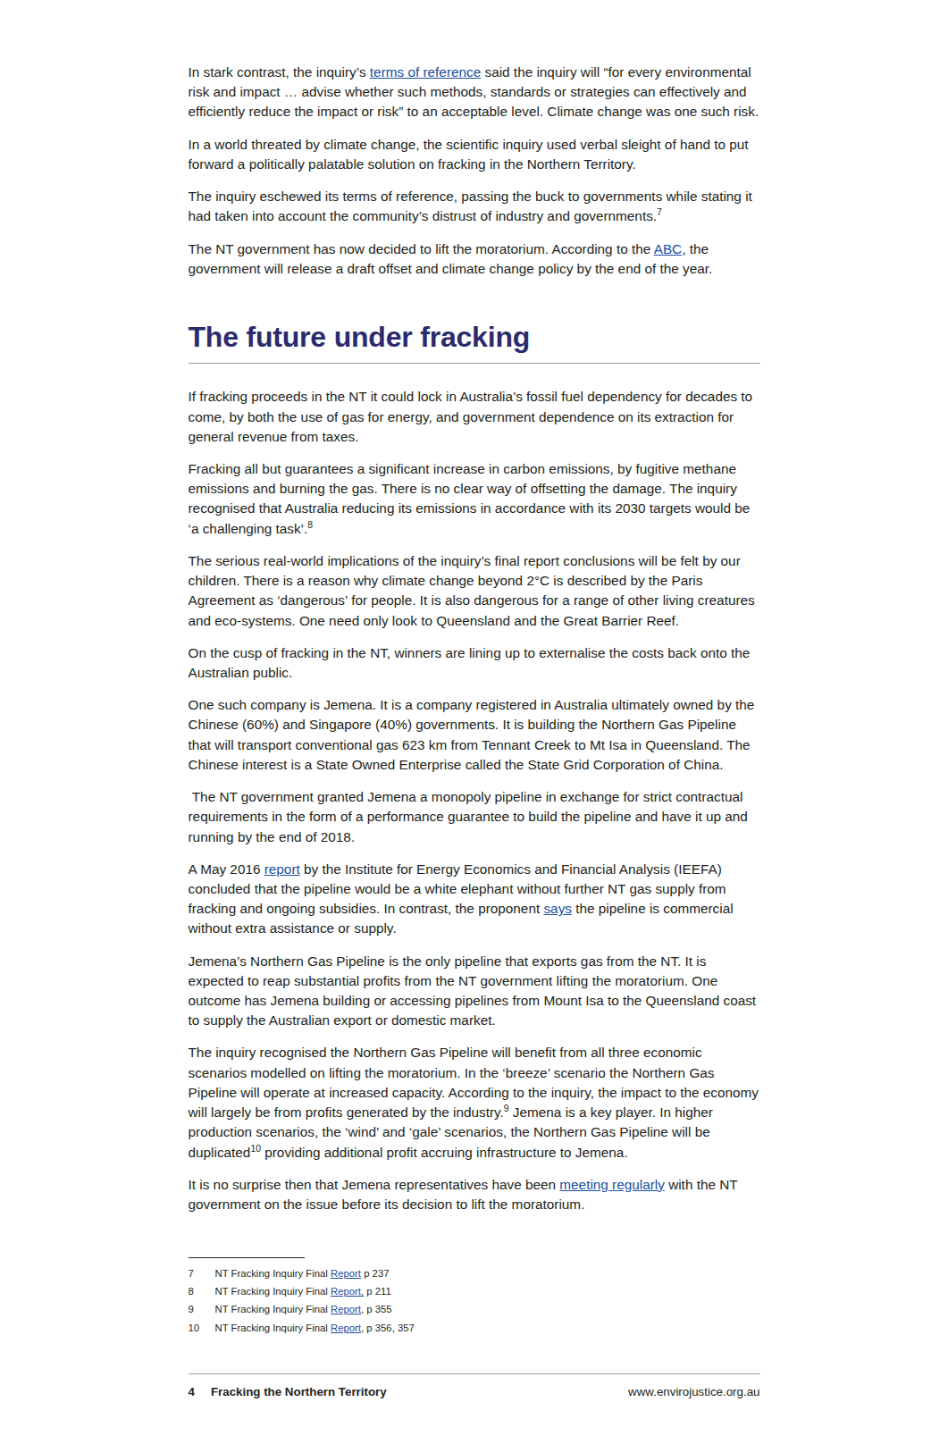In stark contrast, the inquiry’s terms of reference said the inquiry will “for every environmental risk and impact … advise whether such methods, standards or strategies can effectively and efficiently reduce the impact or risk” to an acceptable level. Climate change was one such risk.
In a world threated by climate change, the scientific inquiry used verbal sleight of hand to put forward a politically palatable solution on fracking in the Northern Territory.
The inquiry eschewed its terms of reference, passing the buck to governments while stating it had taken into account the community’s distrust of industry and governments.7
The NT government has now decided to lift the moratorium. According to the ABC, the government will release a draft offset and climate change policy by the end of the year.
The future under fracking
If fracking proceeds in the NT it could lock in Australia’s fossil fuel dependency for decades to come, by both the use of gas for energy, and government dependence on its extraction for general revenue from taxes.
Fracking all but guarantees a significant increase in carbon emissions, by fugitive methane emissions and burning the gas. There is no clear way of offsetting the damage. The inquiry recognised that Australia reducing its emissions in accordance with its 2030 targets would be ‘a challenging task’.8
The serious real-world implications of the inquiry’s final report conclusions will be felt by our children. There is a reason why climate change beyond 2°C is described by the Paris Agreement as ‘dangerous’ for people. It is also dangerous for a range of other living creatures and eco-systems. One need only look to Queensland and the Great Barrier Reef.
On the cusp of fracking in the NT, winners are lining up to externalise the costs back onto the Australian public.
One such company is Jemena. It is a company registered in Australia ultimately owned by the Chinese (60%) and Singapore (40%) governments. It is building the Northern Gas Pipeline that will transport conventional gas 623 km from Tennant Creek to Mt Isa in Queensland. The Chinese interest is a State Owned Enterprise called the State Grid Corporation of China.
The NT government granted Jemena a monopoly pipeline in exchange for strict contractual requirements in the form of a performance guarantee to build the pipeline and have it up and running by the end of 2018.
A May 2016 report by the Institute for Energy Economics and Financial Analysis (IEEFA) concluded that the pipeline would be a white elephant without further NT gas supply from fracking and ongoing subsidies. In contrast, the proponent says the pipeline is commercial without extra assistance or supply.
Jemena’s Northern Gas Pipeline is the only pipeline that exports gas from the NT. It is expected to reap substantial profits from the NT government lifting the moratorium. One outcome has Jemena building or accessing pipelines from Mount Isa to the Queensland coast to supply the Australian export or domestic market.
The inquiry recognised the Northern Gas Pipeline will benefit from all three economic scenarios modelled on lifting the moratorium. In the ‘breeze’ scenario the Northern Gas Pipeline will operate at increased capacity. According to the inquiry, the impact to the economy will largely be from profits generated by the industry.9 Jemena is a key player. In higher production scenarios, the ‘wind’ and ‘gale’ scenarios, the Northern Gas Pipeline will be duplicated10 providing additional profit accruing infrastructure to Jemena.
It is no surprise then that Jemena representatives have been meeting regularly with the NT government on the issue before its decision to lift the moratorium.
| 7 | NT Fracking Inquiry Final Report p 237 |
| 8 | NT Fracking Inquiry Final Report, p 211 |
| 9 | NT Fracking Inquiry Final Report , p 355 |
| 10 | NT Fracking Inquiry Final Report , p 356, 357 |
4 Fracking the Northern Territory
www.envirojustice.org.au